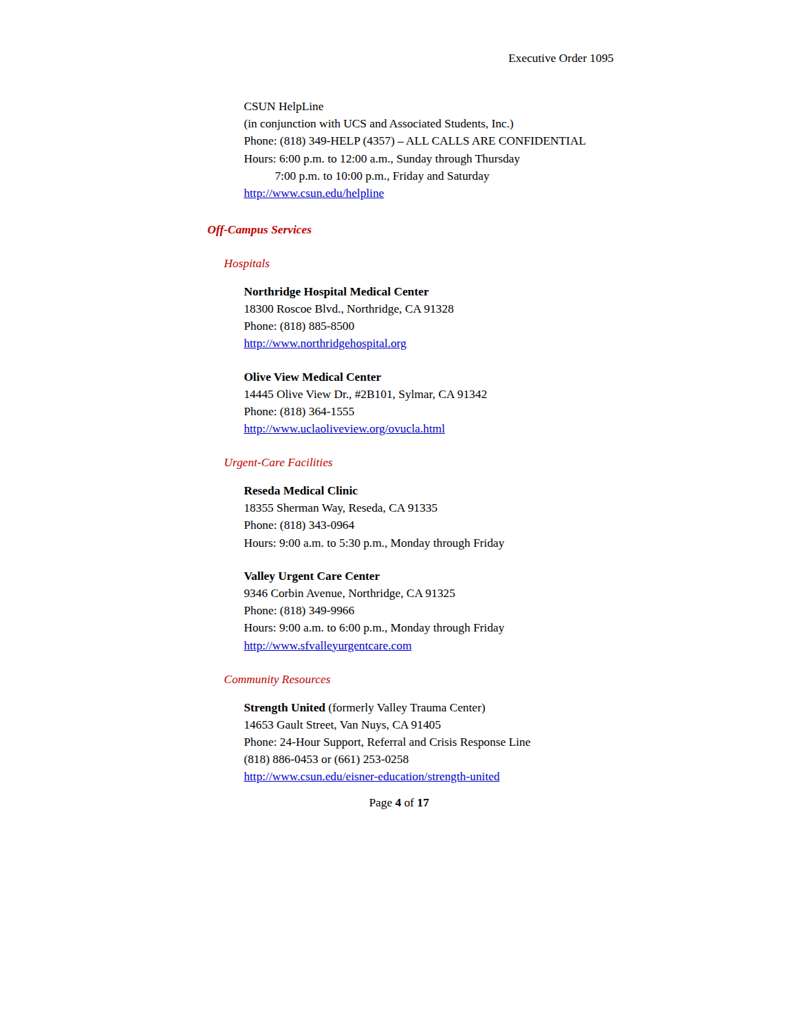Executive Order 1095
CSUN HelpLine
(in conjunction with UCS and Associated Students, Inc.)
Phone: (818) 349-HELP (4357) – ALL CALLS ARE CONFIDENTIAL
Hours: 6:00 p.m. to 12:00 a.m., Sunday through Thursday
7:00 p.m. to 10:00 p.m., Friday and Saturday
http://www.csun.edu/helpline
Off-Campus Services
Hospitals
Northridge Hospital Medical Center
18300 Roscoe Blvd., Northridge, CA 91328
Phone: (818) 885-8500
http://www.northridgehospital.org
Olive View Medical Center
14445 Olive View Dr., #2B101, Sylmar, CA 91342
Phone: (818) 364-1555
http://www.uclaoliveview.org/ovucla.html
Urgent-Care Facilities
Reseda Medical Clinic
18355 Sherman Way, Reseda, CA 91335
Phone: (818) 343-0964
Hours: 9:00 a.m. to 5:30 p.m., Monday through Friday
Valley Urgent Care Center
9346 Corbin Avenue, Northridge, CA 91325
Phone: (818) 349-9966
Hours: 9:00 a.m. to 6:00 p.m., Monday through Friday
http://www.sfvalleyurgentcare.com
Community Resources
Strength United (formerly Valley Trauma Center)
14653 Gault Street, Van Nuys, CA 91405
Phone: 24-Hour Support, Referral and Crisis Response Line
(818) 886-0453 or (661) 253-0258
http://www.csun.edu/eisner-education/strength-united
Page 4 of 17